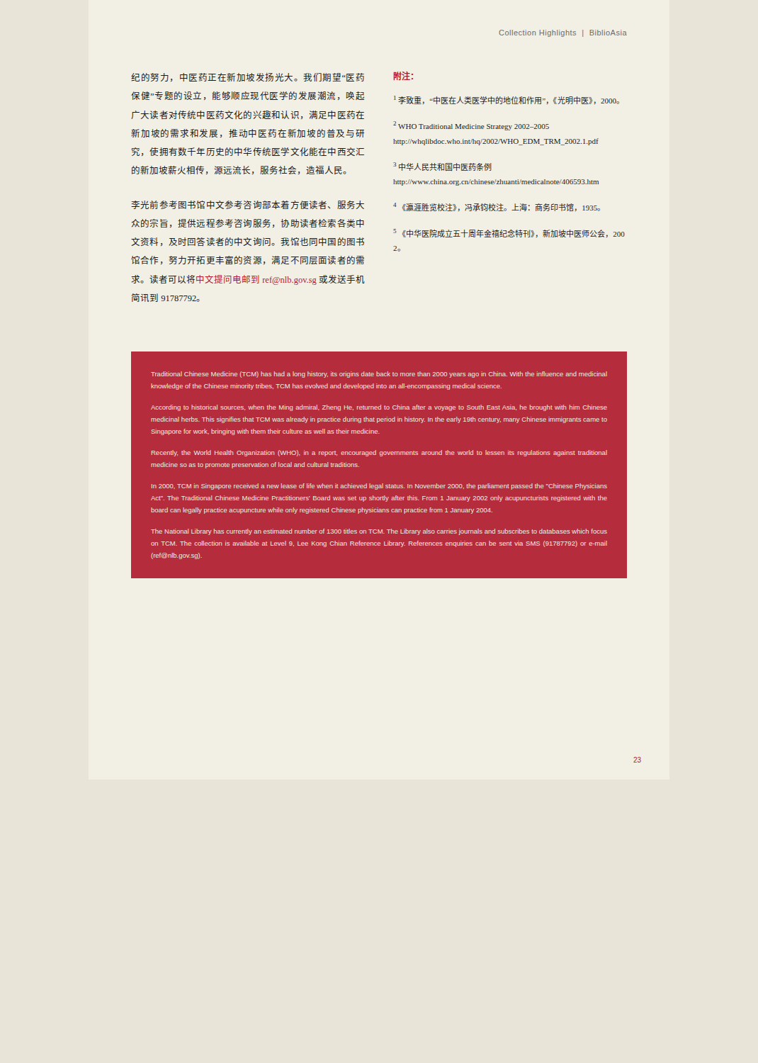Collection Highlights | BiblioAsia
纪的努力，中医药正在新加坡发扬光大。我们期望“医药保健”专题的设立，能够顺应现代医学的发展潮流，唤起广大读者对传统中医药文化的兴趣和认识，满足中医药在新加坡的需求和发展，推动中医药在新加坡的普及与研究，使拥有数千年历史的中华传统医学文化能在中西交汇的新加坡薪火相传，源远流长，服务社会，造福人民。
李光前参考图书馆中文参考咨询部本着方便读者、服务大众的宗旨，提供远程参考咨询服务，协助读者检索各类中文资料，及时回答读者的中文询问。我馆也同中国的图书馆合作，努力开拓更丰富的资源，满足不同层面读者的需求。读者可以将中文提问电邮到 ref@nlb.gov.sg 或发送手机简讯到 91787792。
附注：
1 李致重，“中医在人类医学中的地位和作用”，《光明中医》，2000。
2 WHO Traditional Medicine Strategy 2002–2005
http://whqlibdoc.who.int/hq/2002/WHO_EDM_TRM_2002.1.pdf
3 中华人民共和国中医药条例
http://www.china.org.cn/chinese/zhuanti/medicalnote/406593.htm
4 《瀛涯胜览校注》，冯承钧校注。上海：商务印书馆，1935。
5 《中华医院成立五十周年金禧纪念特刊》，新加坡中医师公会，2002。
Traditional Chinese Medicine (TCM) has had a long history, its origins date back to more than 2000 years ago in China. With the influence and medicinal knowledge of the Chinese minority tribes, TCM has evolved and developed into an all-encompassing medical science.
According to historical sources, when the Ming admiral, Zheng He, returned to China after a voyage to South East Asia, he brought with him Chinese medicinal herbs. This signifies that TCM was already in practice during that period in history. In the early 19th century, many Chinese immigrants came to Singapore for work, bringing with them their culture as well as their medicine.
Recently, the World Health Organization (WHO), in a report, encouraged governments around the world to lessen its regulations against traditional medicine so as to promote preservation of local and cultural traditions.
In 2000, TCM in Singapore received a new lease of life when it achieved legal status. In November 2000, the parliament passed the "Chinese Physicians Act". The Traditional Chinese Medicine Practitioners' Board was set up shortly after this. From 1 January 2002 only acupuncturists registered with the board can legally practice acupuncture while only registered Chinese physicians can practice from 1 January 2004.
The National Library has currently an estimated number of 1300 titles on TCM. The Library also carries journals and subscribes to databases which focus on TCM. The collection is available at Level 9, Lee Kong Chian Reference Library. References enquiries can be sent via SMS (91787792) or e-mail (ref@nlb.gov.sg).
23